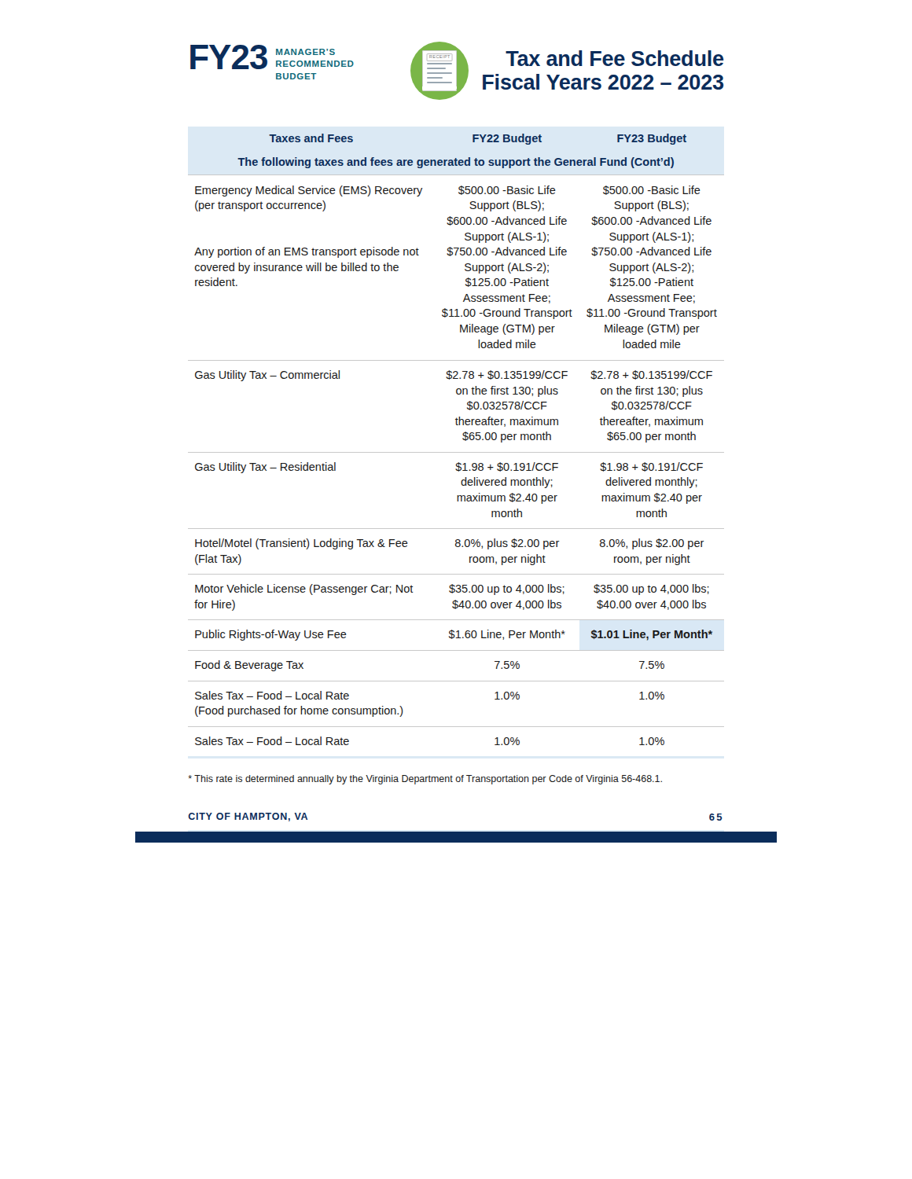FY23
Manager’s
Recommended
Budget
RECEIPT
Tax and Fee Schedule
Fiscal Years 2022 – 2023
| Taxes and Fees | FY22 Budget | FY23 Budget |
| --- | --- | --- |
| The following taxes and fees are generated to support the General Fund (Cont’d) |
| Emergency Medical Service (EMS) Recovery (per transport occurrence) Any portion of an EMS transport episode not covered by insurance will be billed to the resident. | $500.00 -Basic Life Support (BLS); $600.00 -Advanced Life Support (ALS-1); $750.00 -Advanced Life Support (ALS-2); $125.00 -Patient Assessment Fee; $11.00 -Ground Transport Mileage (GTM) per loaded mile | $500.00 -Basic Life Support (BLS); $600.00 -Advanced Life Support (ALS-1); $750.00 -Advanced Life Support (ALS-2); $125.00 -Patient Assessment Fee; $11.00 -Ground Transport Mileage (GTM) per loaded mile |
| Gas Utility Tax – Commercial | $2.78 + $0.135199/CCF on the first 130; plus $0.032578/CCF thereafter, maximum $65.00 per month | $2.78 + $0.135199/CCF on the first 130; plus $0.032578/CCF thereafter, maximum $65.00 per month |
| Gas Utility Tax – Residential | $1.98 + $0.191/CCF delivered monthly; maximum $2.40 per month | $1.98 + $0.191/CCF delivered monthly; maximum $2.40 per month |
| Hotel/Motel (Transient) Lodging Tax & Fee (Flat Tax) | 8.0%, plus $2.00 per room, per night | 8.0%, plus $2.00 per room, per night |
| Motor Vehicle License (Passenger Car; Not for Hire) | $35.00 up to 4,000 lbs; $40.00 over 4,000 lbs | $35.00 up to 4,000 lbs; $40.00 over 4,000 lbs |
| Public Rights-of-Way Use Fee | $1.60 Line, Per Month* | $1.01 Line, Per Month* |
| Food & Beverage Tax | 7.5% | 7.5% |
| Sales Tax – Food – Local Rate (Food purchased for home consumption.) | 1.0% | 1.0% |
| Sales Tax – Food – Local Rate | 1.0% | 1.0% |
* This rate is determined annually by the Virginia Department of Transportation per Code of Virginia 56-468.1.
CITY OF HAMPTON, VA 65